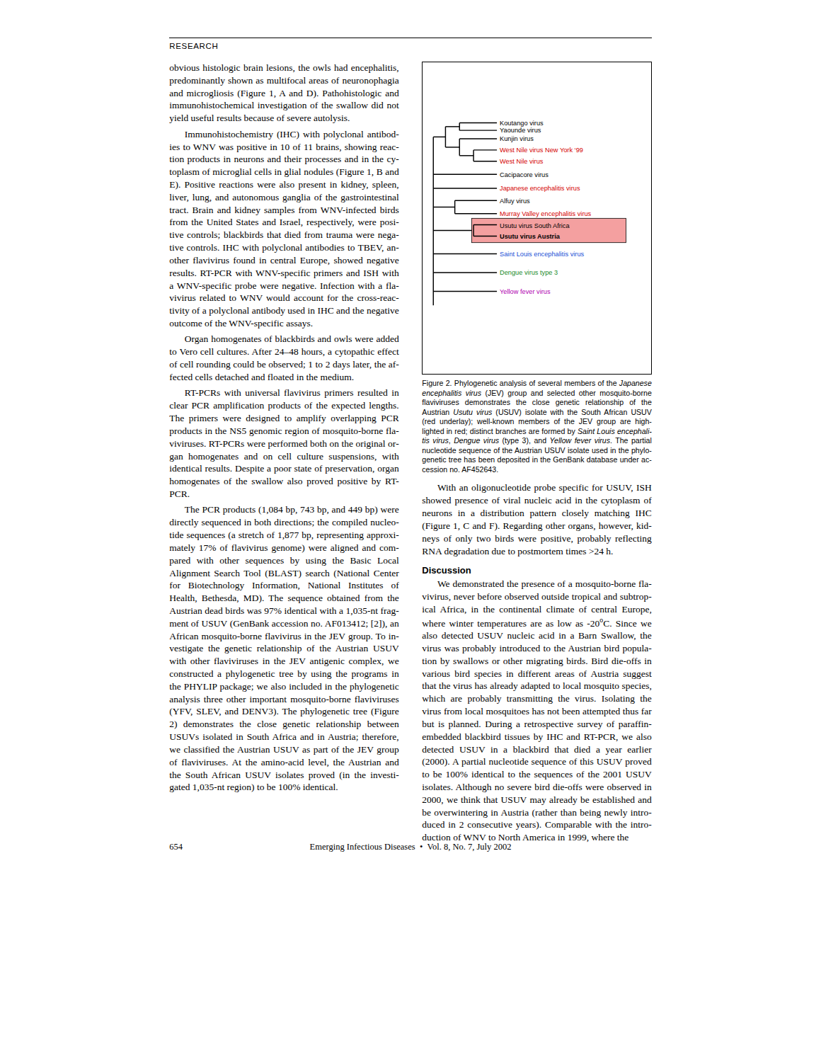RESEARCH
obvious histologic brain lesions, the owls had encephalitis, predominantly shown as multifocal areas of neuronophagia and microgliosis (Figure 1, A and D). Pathohistologic and immunohistochemical investigation of the swallow did not yield useful results because of severe autolysis.
Immunohistochemistry (IHC) with polyclonal antibodies to WNV was positive in 10 of 11 brains, showing reaction products in neurons and their processes and in the cytoplasm of microglial cells in glial nodules (Figure 1, B and E). Positive reactions were also present in kidney, spleen, liver, lung, and autonomous ganglia of the gastrointestinal tract. Brain and kidney samples from WNV-infected birds from the United States and Israel, respectively, were positive controls; blackbirds that died from trauma were negative controls. IHC with polyclonal antibodies to TBEV, another flavivirus found in central Europe, showed negative results. RT-PCR with WNV-specific primers and ISH with a WNV-specific probe were negative. Infection with a flavivirus related to WNV would account for the cross-reactivity of a polyclonal antibody used in IHC and the negative outcome of the WNV-specific assays.
Organ homogenates of blackbirds and owls were added to Vero cell cultures. After 24–48 hours, a cytopathic effect of cell rounding could be observed; 1 to 2 days later, the affected cells detached and floated in the medium.
RT-PCRs with universal flavivirus primers resulted in clear PCR amplification products of the expected lengths. The primers were designed to amplify overlapping PCR products in the NS5 genomic region of mosquito-borne flaviviruses. RT-PCRs were performed both on the original organ homogenates and on cell culture suspensions, with identical results. Despite a poor state of preservation, organ homogenates of the swallow also proved positive by RT-PCR.
The PCR products (1,084 bp, 743 bp, and 449 bp) were directly sequenced in both directions; the compiled nucleotide sequences (a stretch of 1,877 bp, representing approximately 17% of flavivirus genome) were aligned and compared with other sequences by using the Basic Local Alignment Search Tool (BLAST) search (National Center for Biotechnology Information, National Institutes of Health, Bethesda, MD). The sequence obtained from the Austrian dead birds was 97% identical with a 1,035-nt fragment of USUV (GenBank accession no. AF013412; [2]), an African mosquito-borne flavivirus in the JEV group. To investigate the genetic relationship of the Austrian USUV with other flaviviruses in the JEV antigenic complex, we constructed a phylogenetic tree by using the programs in the PHYLIP package; we also included in the phylogenetic analysis three other important mosquito-borne flaviviruses (YFV, SLEV, and DENV3). The phylogenetic tree (Figure 2) demonstrates the close genetic relationship between USUVs isolated in South Africa and in Austria; therefore, we classified the Austrian USUV as part of the JEV group of flaviviruses. At the amino-acid level, the Austrian and the South African USUV isolates proved (in the investigated 1,035-nt region) to be 100% identical.
Koutango virus Yaounde virus Kunjin virus West Nile virus New York ‘99 West Nile virus Cacipacore virus Japanese encephalitis virus Alfuy virus Murray Valley encephalitis virus Usutu virus South Africa Usutu virus Austria Saint Louis encephalitis virus Dengue virus type 3 Yellow fever virus
Figure 2. Phylogenetic analysis of several members of the Japanese encephalitis virus (JEV) group and selected other mosquito-borne flaviviruses demonstrates the close genetic relationship of the Austrian Usutu virus (USUV) isolate with the South African USUV (red underlay); well-known members of the JEV group are highlighted in red; distinct branches are formed by Saint Louis encephalitis virus, Dengue virus (type 3), and Yellow fever virus. The partial nucleotide sequence of the Austrian USUV isolate used in the phylogenetic tree has been deposited in the GenBank database under accession no. AF452643.
With an oligonucleotide probe specific for USUV, ISH showed presence of viral nucleic acid in the cytoplasm of neurons in a distribution pattern closely matching IHC (Figure 1, C and F). Regarding other organs, however, kidneys of only two birds were positive, probably reflecting RNA degradation due to postmortem times >24 h.
Discussion
We demonstrated the presence of a mosquito-borne flavivirus, never before observed outside tropical and subtropical Africa, in the continental climate of central Europe, where winter temperatures are as low as -20o C. Since we also detected USUV nucleic acid in a Barn Swallow, the virus was probably introduced to the Austrian bird population by swallows or other migrating birds. Bird die-offs in various bird species in different areas of Austria suggest that the virus has already adapted to local mosquito species, which are probably transmitting the virus. Isolating the virus from local mosquitoes has not been attempted thus far but is planned. During a retrospective survey of paraffin-embedded blackbird tissues by IHC and RT-PCR, we also detected USUV in a blackbird that died a year earlier (2000). A partial nucleotide sequence of this USUV proved to be 100% identical to the sequences of the 2001 USUV isolates. Although no severe bird die-offs were observed in 2000, we think that USUV may already be established and be overwintering in Austria (rather than being newly introduced in 2 consecutive years). Comparable with the introduction of WNV to North America in 1999, where the
654
Emerging Infectious Diseases • Vol. 8, No. 7, July 2002